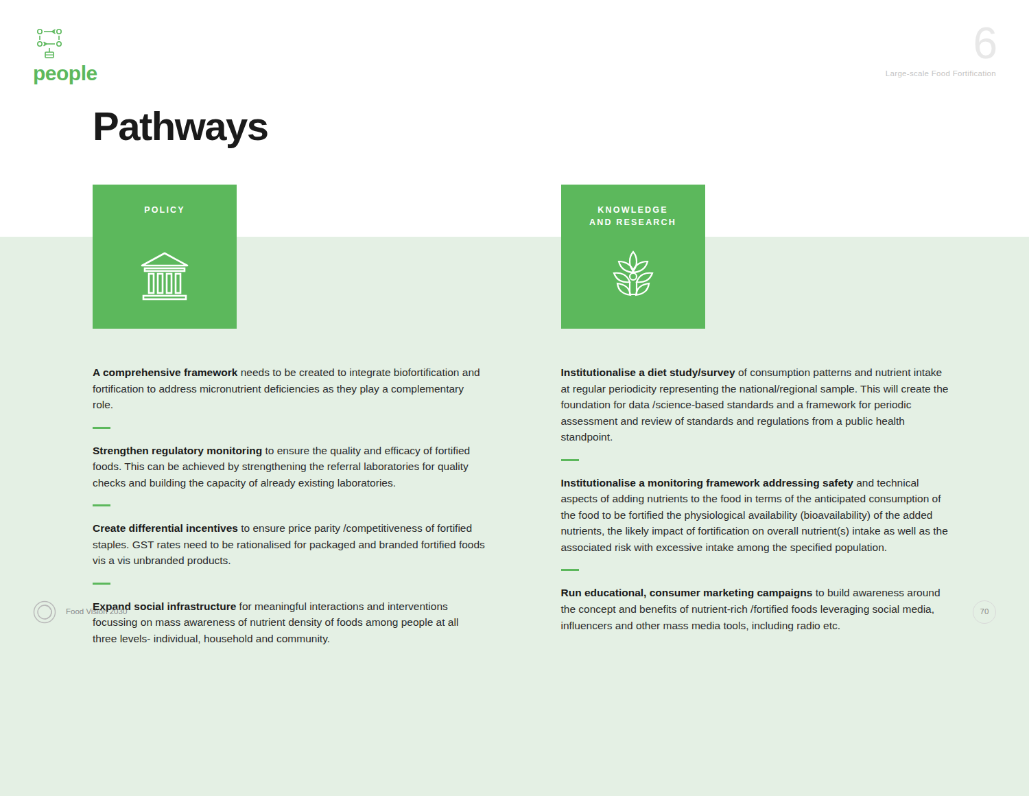people
6
Large-scale Food Fortification
Pathways
Policy
A comprehensive framework needs to be created to integrate biofortification and fortification to address micronutrient deficiencies as they play a complementary role.
Strengthen regulatory monitoring to ensure the quality and efficacy of fortified foods. This can be achieved by strengthening the referral laboratories for quality checks and building the capacity of already existing laboratories.
Create differential incentives to ensure price parity /competitiveness of fortified staples. GST rates need to be rationalised for packaged and branded fortified foods vis a vis unbranded products.
Expand social infrastructure for meaningful interactions and interventions focussing on mass awareness of nutrient density of foods among people at all three levels- individual, household and community.
Knowledge
and Research
Institutionalise a diet study/survey of consumption patterns and nutrient intake at regular periodicity representing the national/regional sample. This will create the foundation for data /science-based standards and a framework for periodic assessment and review of standards and regulations from a public health standpoint.
Institutionalise a monitoring framework addressing safety and technical aspects of adding nutrients to the food in terms of the anticipated consumption of the food to be fortified the physiological availability (bioavailability) of the added nutrients, the likely impact of fortification on overall nutrient(s) intake as well as the associated risk with excessive intake among the specified population.
Run educational, consumer marketing campaigns to build awareness around the concept and benefits of nutrient-rich /fortified foods leveraging social media, influencers and other mass media tools, including radio etc.
Food Vision 2030
70